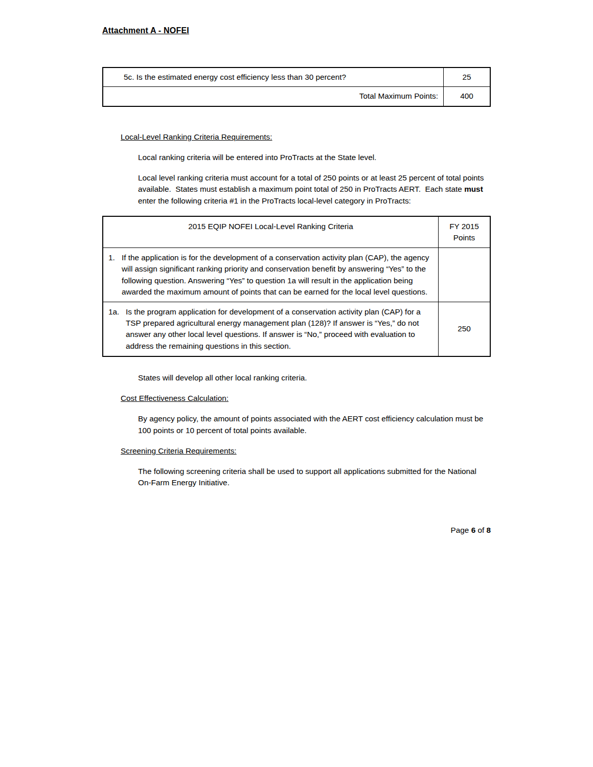Attachment A - NOFEI
| 5c. Is the estimated energy cost efficiency less than 30 percent? | 25 |
| Total Maximum Points: | 400 |
Local-Level Ranking Criteria Requirements:
Local ranking criteria will be entered into ProTracts at the State level.
Local level ranking criteria must account for a total of 250 points or at least 25 percent of total points available. States must establish a maximum point total of 250 in ProTracts AERT. Each state must enter the following criteria #1 in the ProTracts local-level category in ProTracts:
| 2015 EQIP NOFEI Local-Level Ranking Criteria | FY 2015 Points |
| --- | --- |
| 1. If the application is for the development of a conservation activity plan (CAP), the agency will assign significant ranking priority and conservation benefit by answering “Yes” to the following question. Answering “Yes” to question 1a will result in the application being awarded the maximum amount of points that can be earned for the local level questions. | |
| 1a. Is the program application for development of a conservation activity plan (CAP) for a TSP prepared agricultural energy management plan (128)? If answer is “Yes,” do not answer any other local level questions. If answer is “No,” proceed with evaluation to address the remaining questions in this section. | 250 |
States will develop all other local ranking criteria.
Cost Effectiveness Calculation:
By agency policy, the amount of points associated with the AERT cost efficiency calculation must be 100 points or 10 percent of total points available.
Screening Criteria Requirements:
The following screening criteria shall be used to support all applications submitted for the National On-Farm Energy Initiative.
Page 6 of 8